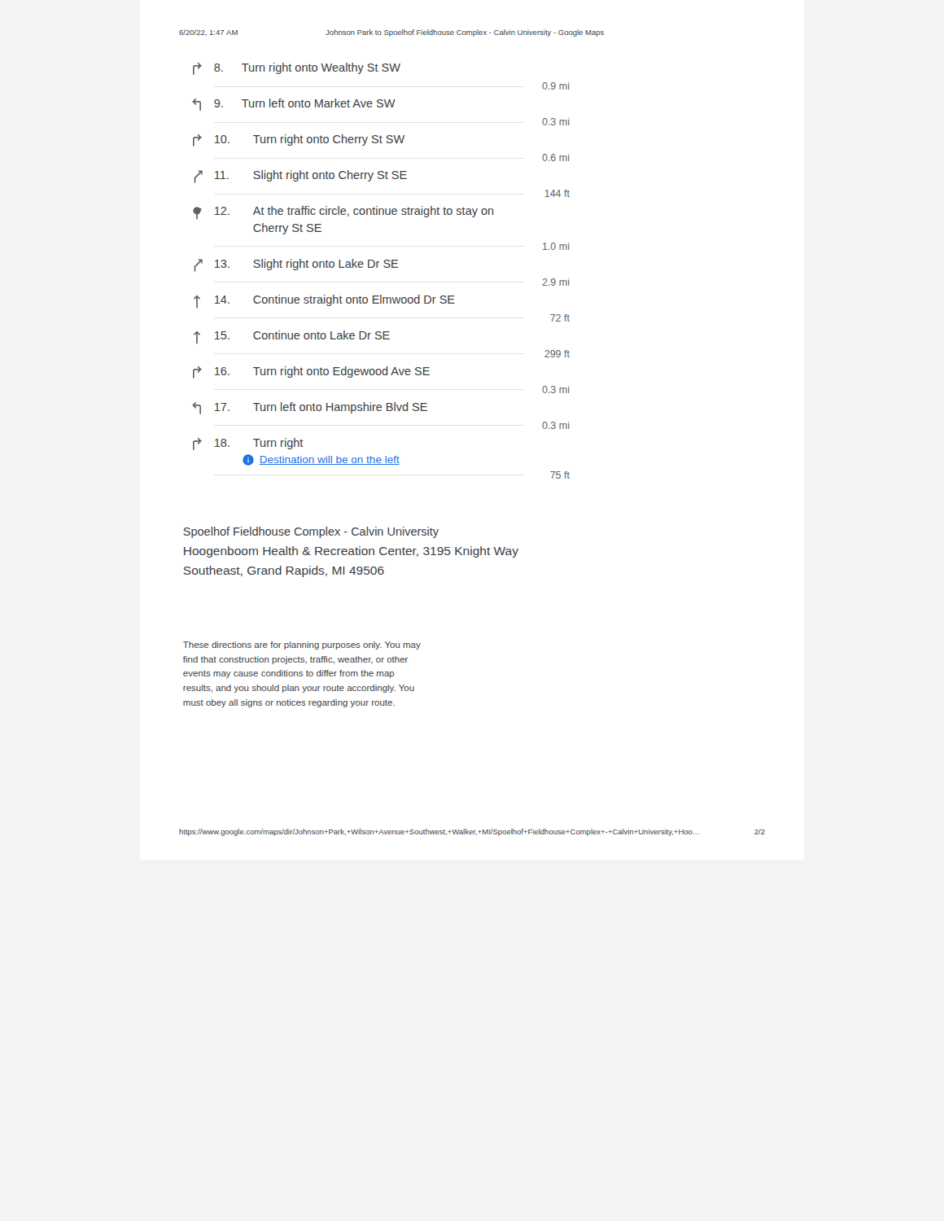6/20/22, 1:47 AM
Johnson Park to Spoelhof Fieldhouse Complex - Calvin University - Google Maps
8. Turn right onto Wealthy St SW
0.9 mi
9. Turn left onto Market Ave SW
0.3 mi
10. Turn right onto Cherry St SW
0.6 mi
11. Slight right onto Cherry St SE
144 ft
12. At the traffic circle, continue straight to stay on
Cherry St SE
1.0 mi
13. Slight right onto Lake Dr SE
2.9 mi
14. Continue straight onto Elmwood Dr SE
72 ft
15. Continue onto Lake Dr SE
299 ft
16. Turn right onto Edgewood Ave SE
0.3 mi
17. Turn left onto Hampshire Blvd SE
0.3 mi
18. Turn right
Destination will be on the left
75 ft
Spoelhof Fieldhouse Complex - Calvin University
Hoogenboom Health & Recreation Center, 3195 Knight Way
Southeast, Grand Rapids, MI 49506
These directions are for planning purposes only. You may find that construction projects, traffic, weather, or other events may cause conditions to differ from the map results, and you should plan your route accordingly. You must obey all signs or notices regarding your route.
https://www.google.com/maps/dir/Johnson+Park,+Wilson+Avenue+Southwest,+Walker,+MI/Spoelhof+Fieldhouse+Complex+-+Calvin+University,+Hoo…
2/2